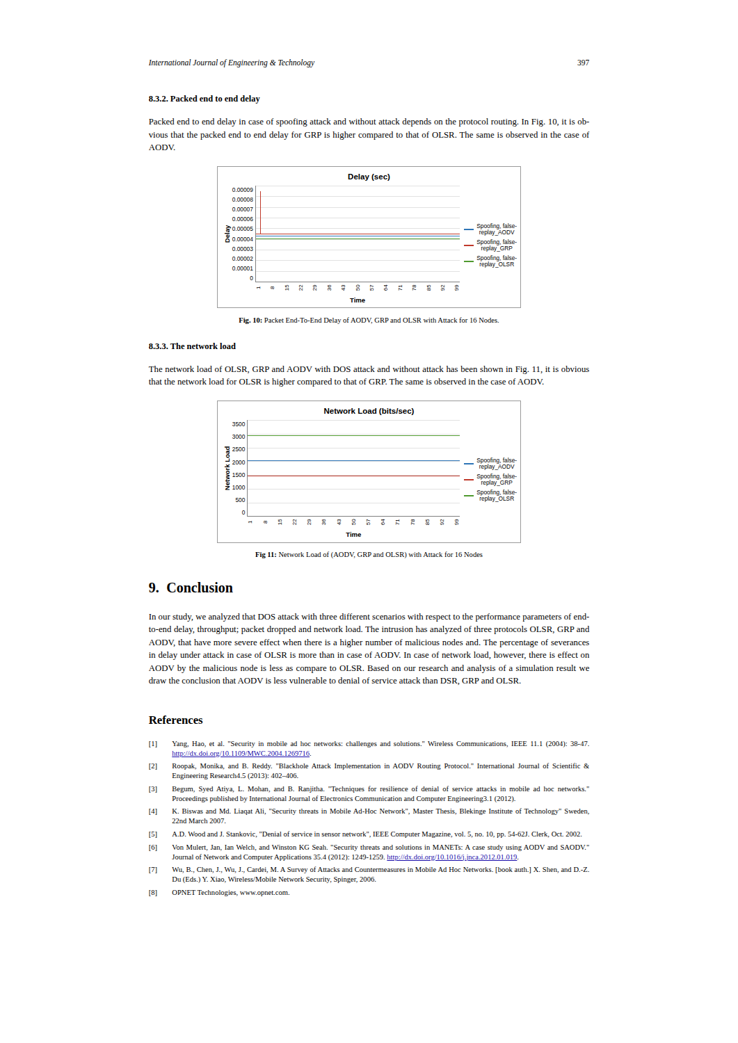International Journal of Engineering & Technology 397
8.3.2. Packed end to end delay
Packed end to end delay in case of spoofing attack and without attack depends on the protocol routing. In Fig. 10, it is obvious that the packed end to end delay for GRP is higher compared to that of OLSR. The same is observed in the case of AODV.
Delay (sec)
Delay
0.00009
0.00008
0.00007
0.00006
0.00005
0.00004
0.00003
0.00002
0.00001
0
1815222936435057647178859299
Time
Spoofing, false-
replay_AODV
Spoofing, false-
replay_GRP
Spoofing, false-
replay_OLSR
Fig. 10: Packet End-To-End Delay of AODV, GRP and OLSR with Attack for 16 Nodes.
8.3.3. The network load
The network load of OLSR, GRP and AODV with DOS attack and without attack has been shown in Fig. 11, it is obvious that the network load for OLSR is higher compared to that of GRP. The same is observed in the case of AODV.
Network Load (bits/sec)
Network Load
3500
3000
2500
2000
1500
1000
500
0
1815222936435057647178859299
Time
Spoofing, false-
replay_AODV
Spoofing, false-
replay_GRP
Spoofing, false-
replay_OLSR
Fig 11: Network Load of (AODV, GRP and OLSR) with Attack for 16 Nodes
9. Conclusion
In our study, we analyzed that DOS attack with three different scenarios with respect to the performance parameters of end-to-end delay, throughput; packet dropped and network load. The intrusion has analyzed of three protocols OLSR, GRP and AODV, that have more severe effect when there is a higher number of malicious nodes and. The percentage of severances in delay under attack in case of OLSR is more than in case of AODV. In case of network load, however, there is effect on AODV by the malicious node is less as compare to OLSR. Based on our research and analysis of a simulation result we draw the conclusion that AODV is less vulnerable to denial of service attack than DSR, GRP and OLSR.
References
[1] Yang, Hao, et al. "Security in mobile ad hoc networks: challenges and solutions." Wireless Communications, IEEE 11.1 (2004): 38-47. http://dx.doi.org/10.1109/MWC.2004.1269716.
[2] Roopak, Monika, and B. Reddy. "Blackhole Attack Implementation in AODV Routing Protocol." International Journal of Scientific & Engineering Research4.5 (2013): 402–406.
[3] Begum, Syed Atiya, L. Mohan, and B. Ranjitha. "Techniques for resilience of denial of service attacks in mobile ad hoc networks." Proceedings published by International Journal of Electronics Communication and Computer Engineering3.1 (2012).
[4] K. Biswas and Md. Liaqat Ali, "Security threats in Mobile Ad-Hoc Network", Master Thesis, Blekinge Institute of Technology" Sweden, 22nd March 2007.
[5] A.D. Wood and J. Stankovic, "Denial of service in sensor network", IEEE Computer Magazine, vol. 5, no. 10, pp. 54-62J. Clerk, Oct. 2002.
[6] Von Mulert, Jan, Ian Welch, and Winston KG Seah. "Security threats and solutions in MANETs: A case study using AODV and SAODV." Journal of Network and Computer Applications 35.4 (2012): 1249-1259. http://dx.doi.org/10.1016/j.jnca.2012.01.019.
[7] Wu, B., Chen, J., Wu, J., Cardei, M. A Survey of Attacks and Countermeasures in Mobile Ad Hoc Networks. [book auth.] X. Shen, and D.-Z. Du (Eds.) Y. Xiao, Wireless/Mobile Network Security, Spinger, 2006.
[8] OPNET Technologies, www.opnet.com.